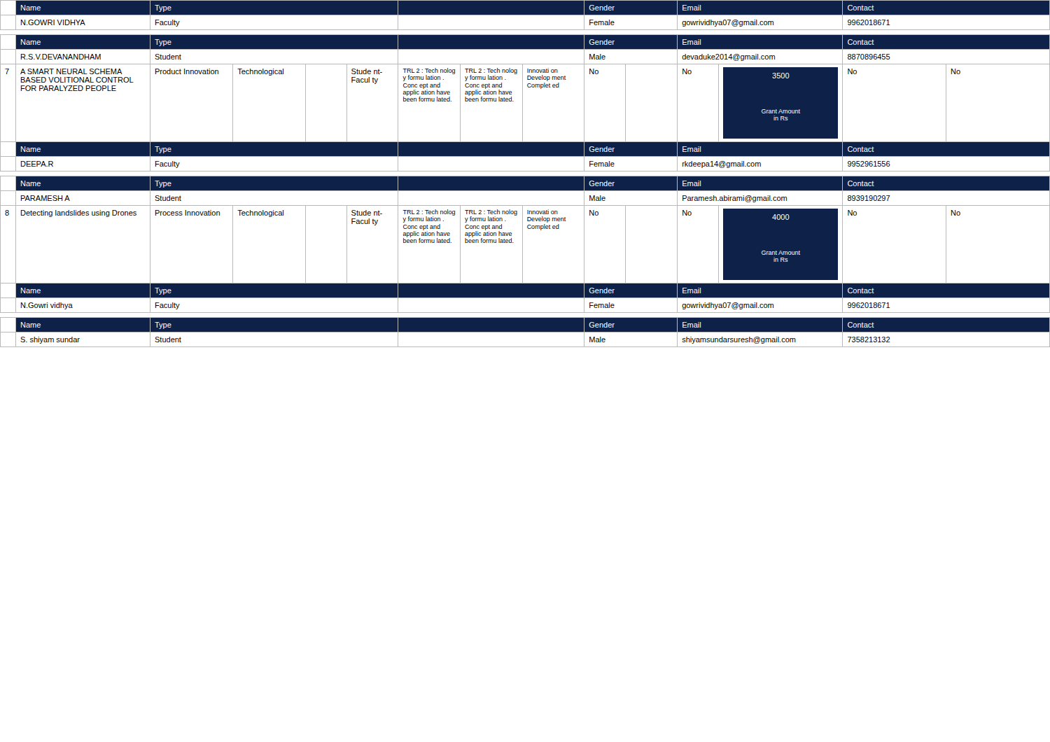| | Name | Type | | Gender | Email | Contact |
| | N.GOWRI VIDHYA | Faculty | | Female | gowrividhya07@gmail.com | 9962018671 |
| | Name | Type | | Gender | Email | Contact |
| | R.S.V.DEVANANDHAM | Student | | Male | devaduke2014@gmail.com | 8870896455 |
| 7 | A SMART NEURAL SCHEMA BASED VOLITIONAL CONTROL FOR PARALYZED PEOPLE | Product Innovation | Technological | | Stude nt-Facul ty | TRL 2 : Tech nolog y formu lation . Conc ept and applic ation have been formu lated. | TRL 2 : Tech nolog y formu lation . Conc ept and applic ation have been formu lated. | Innovati on Develop ment Complet ed | No | | No | 3500 Grant Amount in Rs | No | No |
| | Name | Type | | Gender | Email | Contact |
| | DEEPA.R | Faculty | | Female | rkdeepa14@gmail.com | 9952961556 |
| | Name | Type | | Gender | Email | Contact |
| | PARAMESH A | Student | | Male | Paramesh.abirami@gmail.com | 8939190297 |
| 8 | Detecting landslides using Drones | Process Innovation | Technological | | Stude nt-Facul ty | TRL 2 : Tech nolog y formu lation . Conc ept and applic ation have been formu lated. | TRL 2 : Tech nolog y formu lation . Conc ept and applic ation have been formu lated. | Innovati on Develop ment Complet ed | No | | No | 4000 Grant Amount in Rs | No | No |
| | Name | Type | | Gender | Email | Contact |
| | N.Gowri vidhya | Faculty | | Female | gowrividhya07@gmail.com | 9962018671 |
| | Name | Type | | Gender | Email | Contact |
| | S. shiyam sundar | Student | | Male | shiyamsundarsuresh@gmail.com | 7358213132 |